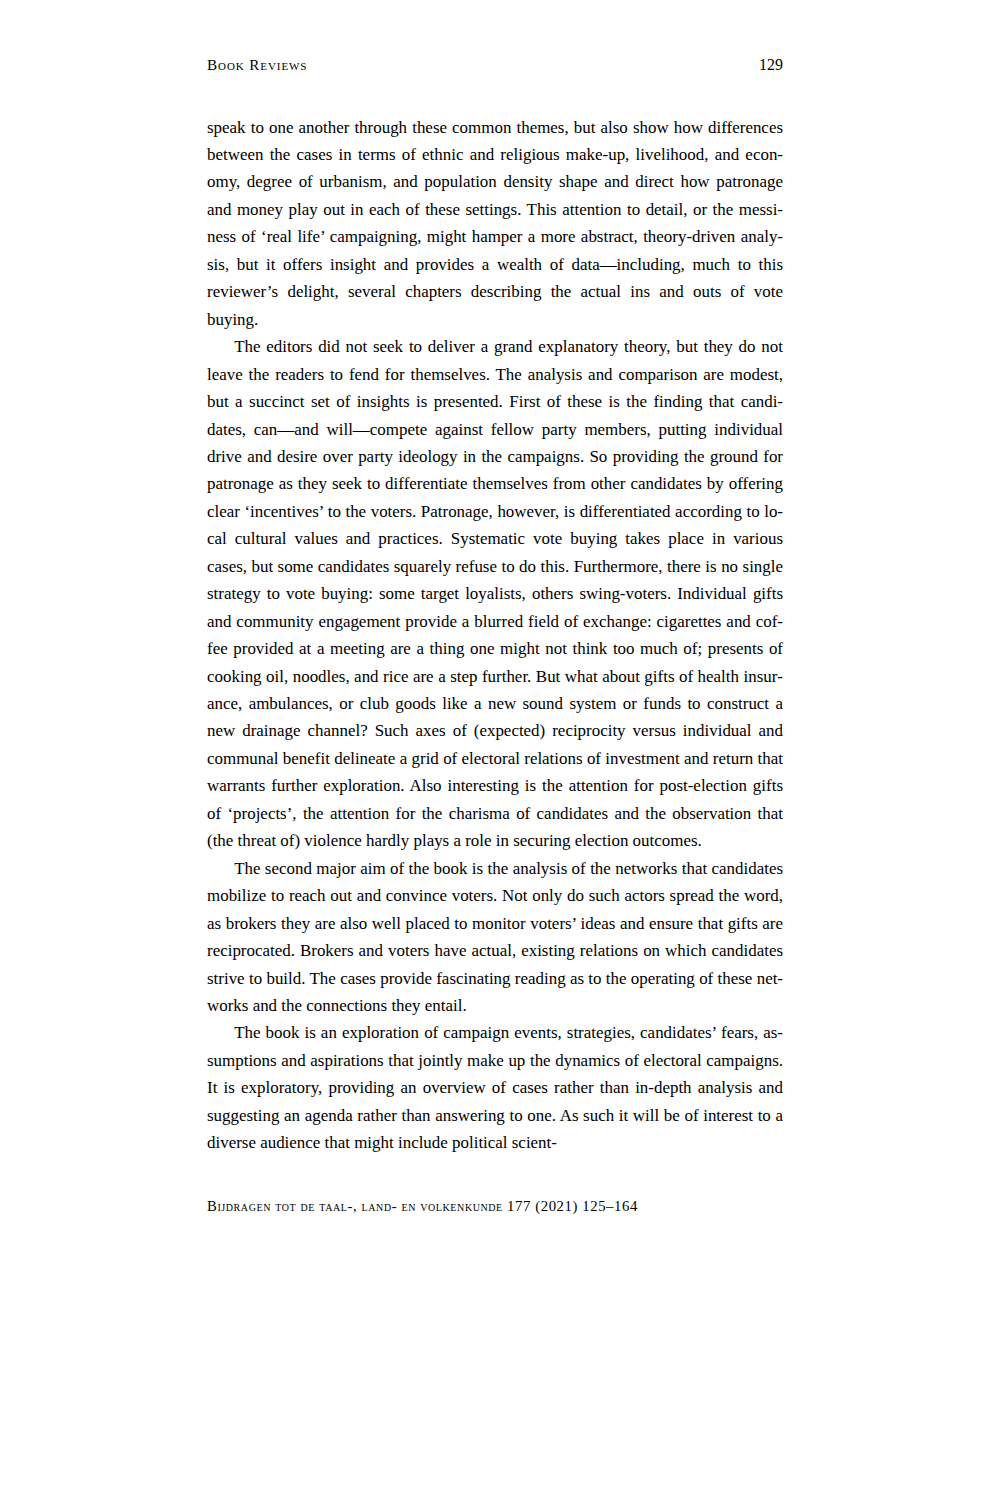Book Reviews 129
speak to one another through these common themes, but also show how differences between the cases in terms of ethnic and religious make-up, livelihood, and economy, degree of urbanism, and population density shape and direct how patronage and money play out in each of these settings. This attention to detail, or the messiness of ‘real life’ campaigning, might hamper a more abstract, theory-driven analysis, but it offers insight and provides a wealth of data—including, much to this reviewer’s delight, several chapters describing the actual ins and outs of vote buying.
The editors did not seek to deliver a grand explanatory theory, but they do not leave the readers to fend for themselves. The analysis and comparison are modest, but a succinct set of insights is presented. First of these is the finding that candidates, can—and will—compete against fellow party members, putting individual drive and desire over party ideology in the campaigns. So providing the ground for patronage as they seek to differentiate themselves from other candidates by offering clear ‘incentives’ to the voters. Patronage, however, is differentiated according to local cultural values and practices. Systematic vote buying takes place in various cases, but some candidates squarely refuse to do this. Furthermore, there is no single strategy to vote buying: some target loyalists, others swing-voters. Individual gifts and community engagement provide a blurred field of exchange: cigarettes and coffee provided at a meeting are a thing one might not think too much of; presents of cooking oil, noodles, and rice are a step further. But what about gifts of health insurance, ambulances, or club goods like a new sound system or funds to construct a new drainage channel? Such axes of (expected) reciprocity versus individual and communal benefit delineate a grid of electoral relations of investment and return that warrants further exploration. Also interesting is the attention for post-election gifts of ‘projects’, the attention for the charisma of candidates and the observation that (the threat of) violence hardly plays a role in securing election outcomes.
The second major aim of the book is the analysis of the networks that candidates mobilize to reach out and convince voters. Not only do such actors spread the word, as brokers they are also well placed to monitor voters’ ideas and ensure that gifts are reciprocated. Brokers and voters have actual, existing relations on which candidates strive to build. The cases provide fascinating reading as to the operating of these networks and the connections they entail.
The book is an exploration of campaign events, strategies, candidates’ fears, assumptions and aspirations that jointly make up the dynamics of electoral campaigns. It is exploratory, providing an overview of cases rather than in-depth analysis and suggesting an agenda rather than answering to one. As such it will be of interest to a diverse audience that might include political scient-
Bijdragen tot de taal-, land- en volkenkunde 177 (2021) 125–164